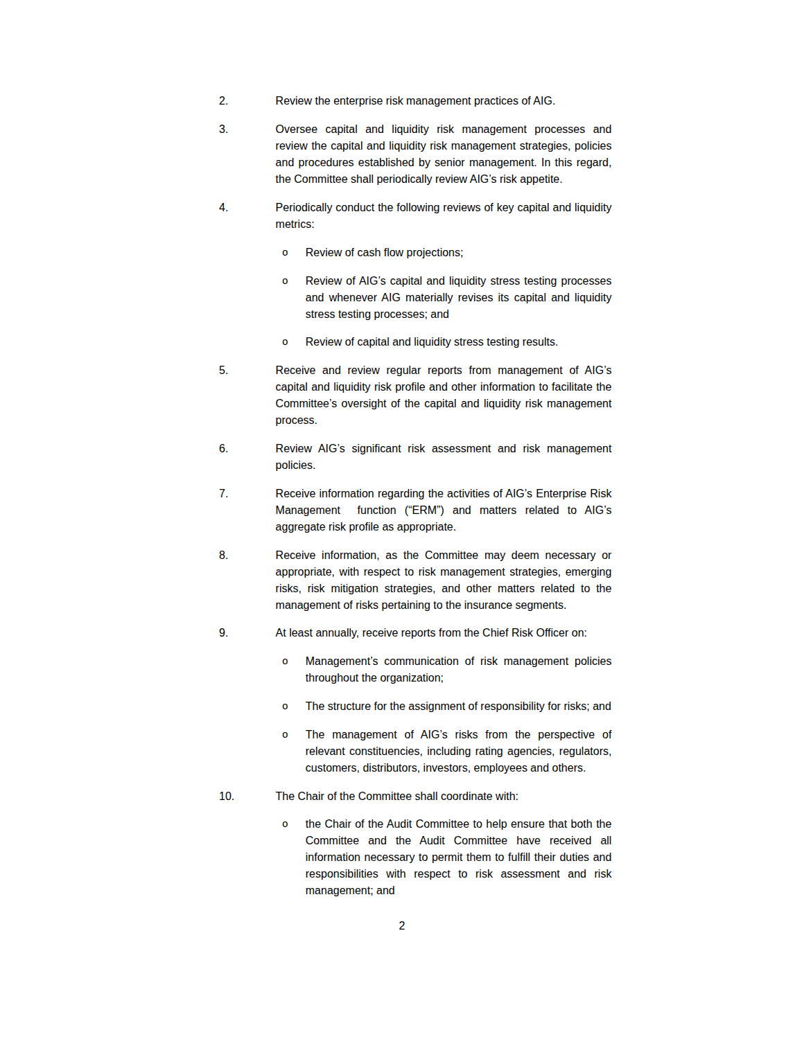Review the enterprise risk management practices of AIG.
Oversee capital and liquidity risk management processes and review the capital and liquidity risk management strategies, policies and procedures established by senior management. In this regard, the Committee shall periodically review AIG’s risk appetite.
Periodically conduct the following reviews of key capital and liquidity metrics:
Review of cash flow projections;
Review of AIG’s capital and liquidity stress testing processes and whenever AIG materially revises its capital and liquidity stress testing processes; and
Review of capital and liquidity stress testing results.
Receive and review regular reports from management of AIG’s capital and liquidity risk profile and other information to facilitate the Committee’s oversight of the capital and liquidity risk management process.
Review AIG’s significant risk assessment and risk management policies.
Receive information regarding the activities of AIG’s Enterprise Risk Management function (“ERM”) and matters related to AIG’s aggregate risk profile as appropriate.
Receive information, as the Committee may deem necessary or appropriate, with respect to risk management strategies, emerging risks, risk mitigation strategies, and other matters related to the management of risks pertaining to the insurance segments.
At least annually, receive reports from the Chief Risk Officer on:
Management’s communication of risk management policies throughout the organization;
The structure for the assignment of responsibility for risks; and
The management of AIG’s risks from the perspective of relevant constituencies, including rating agencies, regulators, customers, distributors, investors, employees and others.
The Chair of the Committee shall coordinate with:
the Chair of the Audit Committee to help ensure that both the Committee and the Audit Committee have received all information necessary to permit them to fulfill their duties and responsibilities with respect to risk assessment and risk management; and
2